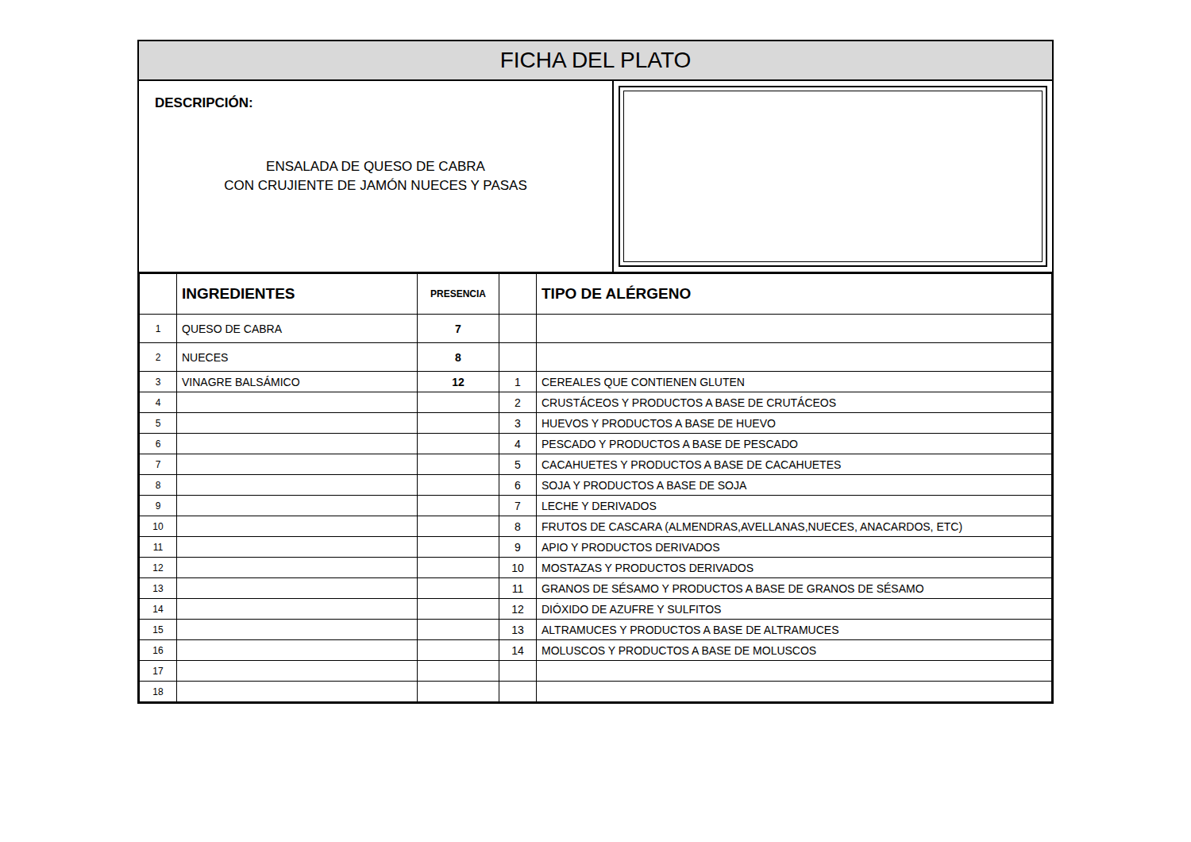FICHA DEL PLATO
DESCRIPCIÓN:
ENSALADA DE QUESO DE CABRA CON CRUJIENTE DE JAMÓN NUECES Y PASAS
| | INGREDIENTES | PRESENCIA | | TIPO DE ALÉRGENO |
| 1 | QUESO DE CABRA | 7 | | |
| 2 | NUECES | 8 | | |
| 3 | VINAGRE BALSÁMICO | 12 | 1 | CEREALES QUE CONTIENEN GLUTEN |
| 4 | | | 2 | CRUSTÁCEOS Y PRODUCTOS A BASE DE CRUTÁCEOS |
| 5 | | | 3 | HUEVOS Y PRODUCTOS A BASE DE HUEVO |
| 6 | | | 4 | PESCADO Y PRODUCTOS A BASE DE PESCADO |
| 7 | | | 5 | CACAHUETES Y PRODUCTOS A BASE DE CACAHUETES |
| 8 | | | 6 | SOJA Y PRODUCTOS A BASE DE SOJA |
| 9 | | | 7 | LECHE Y DERIVADOS |
| 10 | | | 8 | FRUTOS DE CASCARA (ALMENDRAS,AVELLANAS,NUECES, ANACARDOS, ETC) |
| 11 | | | 9 | APIO Y PRODUCTOS DERIVADOS |
| 12 | | | 10 | MOSTAZAS Y PRODUCTOS DERIVADOS |
| 13 | | | 11 | GRANOS DE SÉSAMO Y PRODUCTOS A BASE DE GRANOS DE SÉSAMO |
| 14 | | | 12 | DIÓXIDO DE AZUFRE Y SULFITOS |
| 15 | | | 13 | ALTRAMUCES Y PRODUCTOS A BASE DE ALTRAMUCES |
| 16 | | | 14 | MOLUSCOS Y PRODUCTOS A BASE DE MOLUSCOS |
| 17 | | | | |
| 18 | | | | |